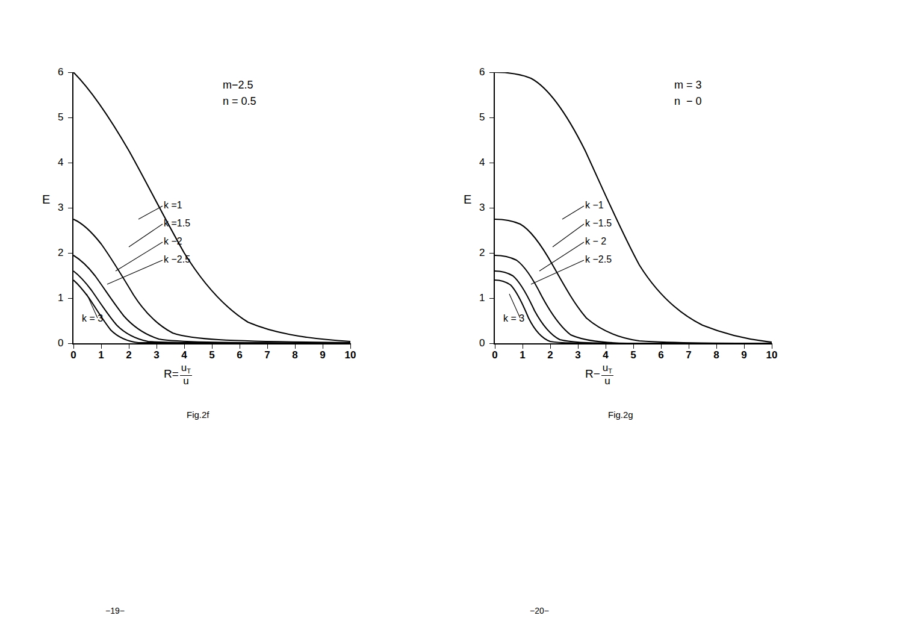LEFT FIGURE : Fig. 2f
m−2.5
n = 0.5
E
0
1
2
3
4
5
6
x ticks : 0 .. 10 across 460px (46px per unit)
0
1
2
3
4
5
6
7
8
9
10
k =1
k =1.5
k −2
k −2.5
k = 3
R=uT u
Fig.2f
RIGHT FIGURE : Fig. 2g
m = 3
n − 0
E
0
1
2
3
4
5
6
0
1
2
3
4
5
6
7
8
9
10
k −1
k −1.5
k − 2
k −2.5
k = 3
R−uT u
Fig.2g
Page numbers
−19−
−20−